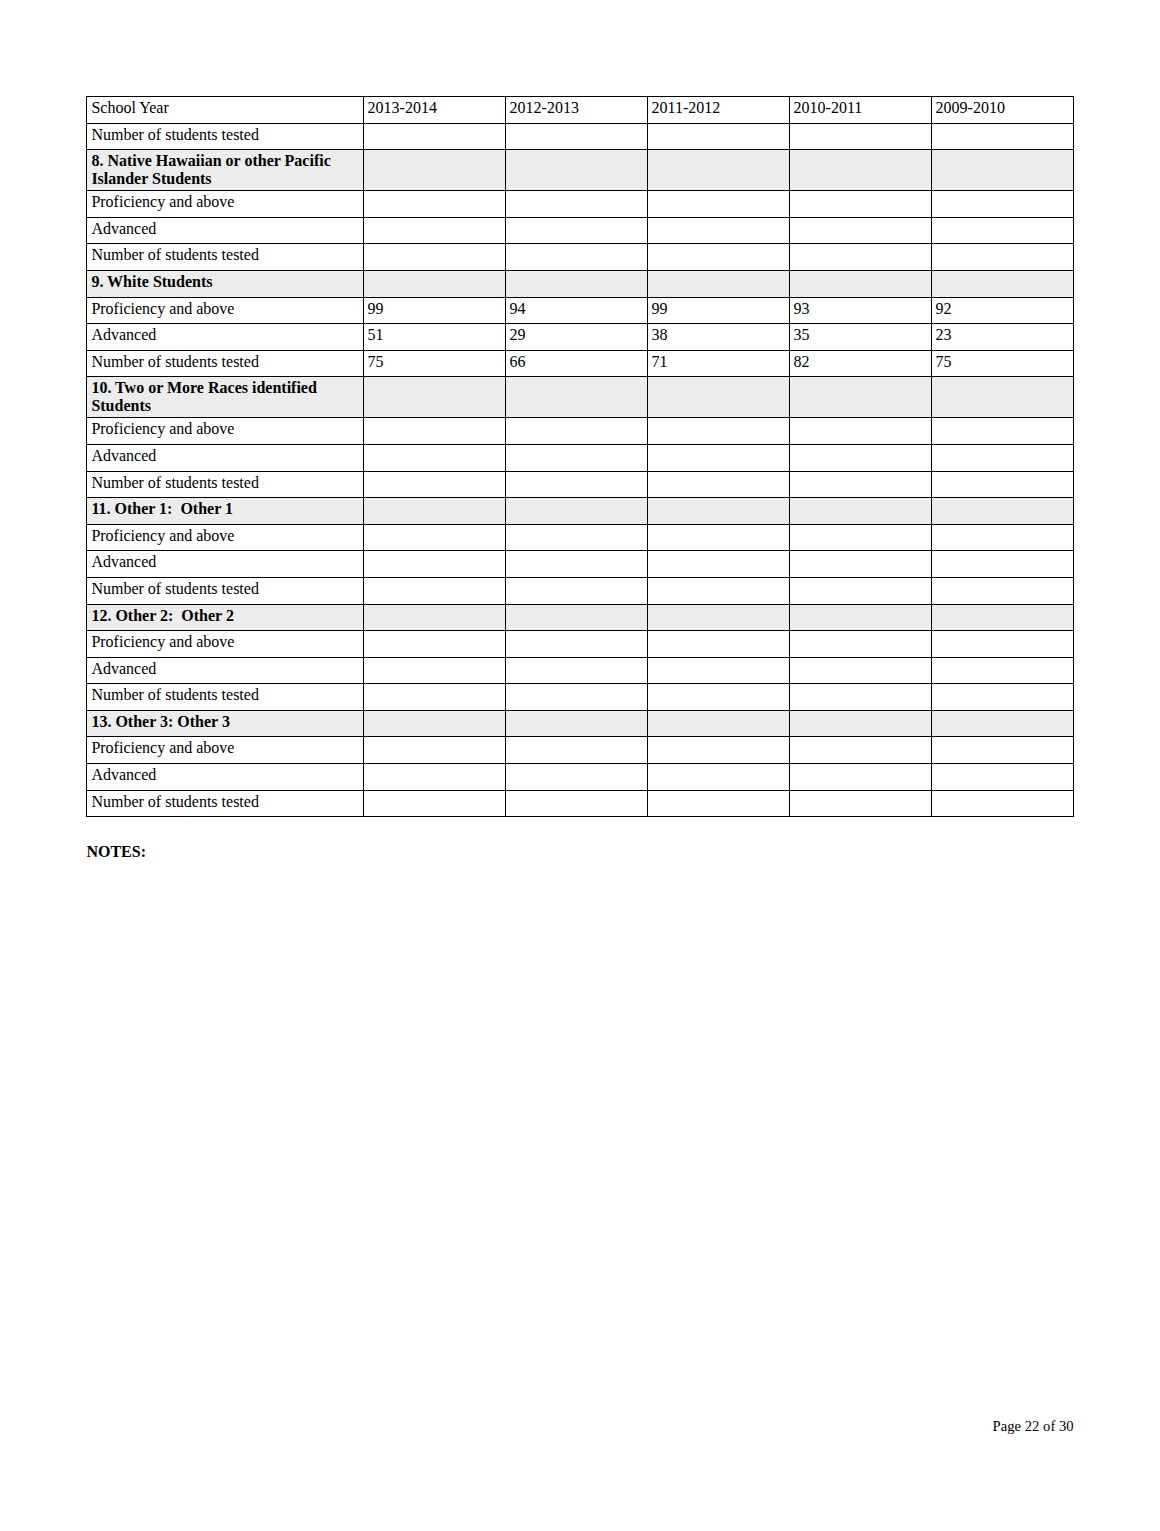| School Year | 2013-2014 | 2012-2013 | 2011-2012 | 2010-2011 | 2009-2010 |
| Number of students tested | | | | | |
| 8. Native Hawaiian or other Pacific Islander Students | | | | | |
| Proficiency and above | | | | | |
| Advanced | | | | | |
| Number of students tested | | | | | |
| 9. White Students | | | | | |
| Proficiency and above | 99 | 94 | 99 | 93 | 92 |
| Advanced | 51 | 29 | 38 | 35 | 23 |
| Number of students tested | 75 | 66 | 71 | 82 | 75 |
| 10. Two or More Races identified Students | | | | | |
| Proficiency and above | | | | | |
| Advanced | | | | | |
| Number of students tested | | | | | |
| 11. Other 1: Other 1 | | | | | |
| Proficiency and above | | | | | |
| Advanced | | | | | |
| Number of students tested | | | | | |
| 12. Other 2: Other 2 | | | | | |
| Proficiency and above | | | | | |
| Advanced | | | | | |
| Number of students tested | | | | | |
| 13. Other 3: Other 3 | | | | | |
| Proficiency and above | | | | | |
| Advanced | | | | | |
| Number of students tested | | | | | |
NOTES:
Page 22 of 30